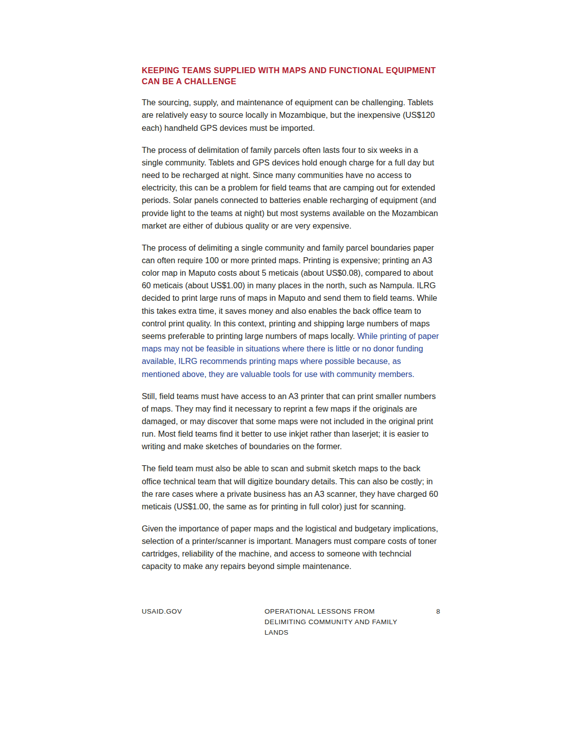Keeping teams supplied with maps and functional equipment can be a challenge
The sourcing, supply, and maintenance of equipment can be challenging. Tablets are relatively easy to source locally in Mozambique, but the inexpensive (US$120 each) handheld GPS devices must be imported.
The process of delimitation of family parcels often lasts four to six weeks in a single community. Tablets and GPS devices hold enough charge for a full day but need to be recharged at night. Since many communities have no access to electricity, this can be a problem for field teams that are camping out for extended periods. Solar panels connected to batteries enable recharging of equipment (and provide light to the teams at night) but most systems available on the Mozambican market are either of dubious quality or are very expensive.
The process of delimiting a single community and family parcel boundaries paper can often require 100 or more printed maps. Printing is expensive; printing an A3 color map in Maputo costs about 5 meticais (about US$0.08), compared to about 60 meticais (about US$1.00) in many places in the north, such as Nampula. ILRG decided to print large runs of maps in Maputo and send them to field teams. While this takes extra time, it saves money and also enables the back office team to control print quality. In this context, printing and shipping large numbers of maps seems preferable to printing large numbers of maps locally. While printing of paper maps may not be feasible in situations where there is little or no donor funding available, ILRG recommends printing maps where possible because, as mentioned above, they are valuable tools for use with community members.
Still, field teams must have access to an A3 printer that can print smaller numbers of maps. They may find it necessary to reprint a few maps if the originals are damaged, or may discover that some maps were not included in the original print run. Most field teams find it better to use inkjet rather than laserjet; it is easier to writing and make sketches of boundaries on the former.
The field team must also be able to scan and submit sketch maps to the back office technical team that will digitize boundary details. This can also be costly; in the rare cases where a private business has an A3 scanner, they have charged 60 meticais (US$1.00, the same as for printing in full color) just for scanning.
Given the importance of paper maps and the logistical and budgetary implications, selection of a printer/scanner is important. Managers must compare costs of toner cartridges, reliability of the machine, and access to someone with techncial capacity to make any repairs beyond simple maintenance.
USAID.GOV
OPERATIONAL LESSONS FROM DELIMITING COMMUNITY AND FAMILY LANDS
8